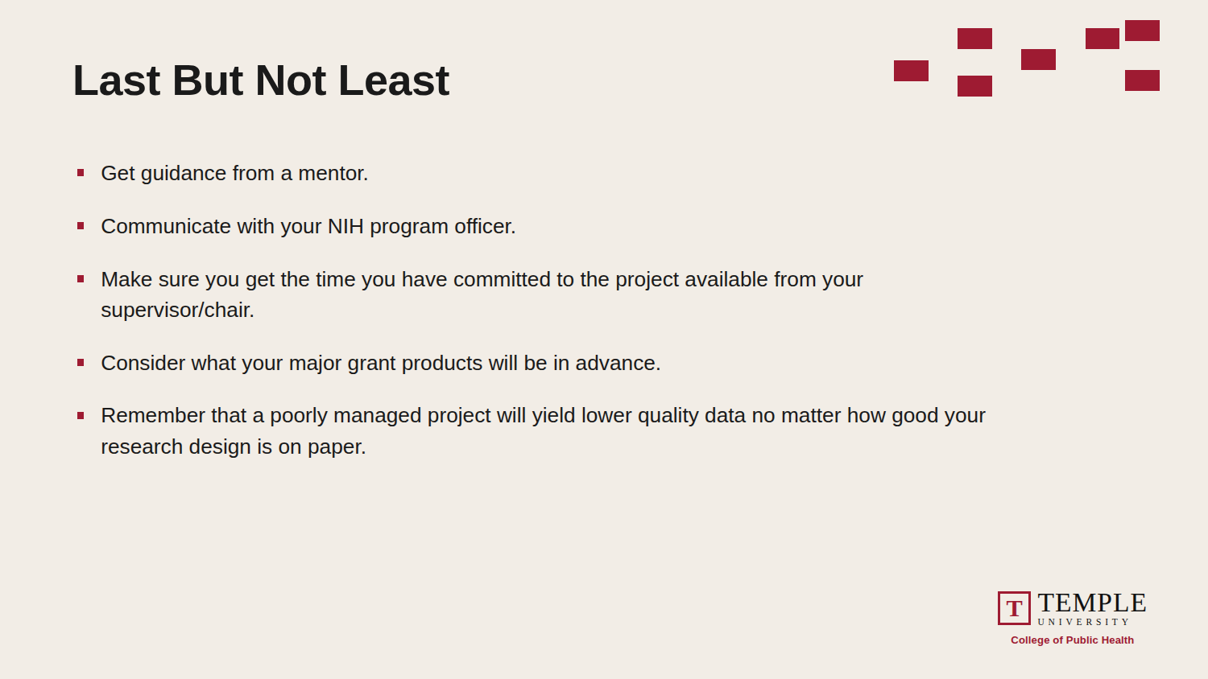Last But Not Least
Get guidance from a mentor.
Communicate with your NIH program officer.
Make sure you get the time you have committed to the project available from your supervisor/chair.
Consider what your major grant products will be in advance.
Remember that a poorly managed project will yield lower quality data no matter how good your research design is on paper.
T
TEMPLE
UNIVERSITY
College of Public Health